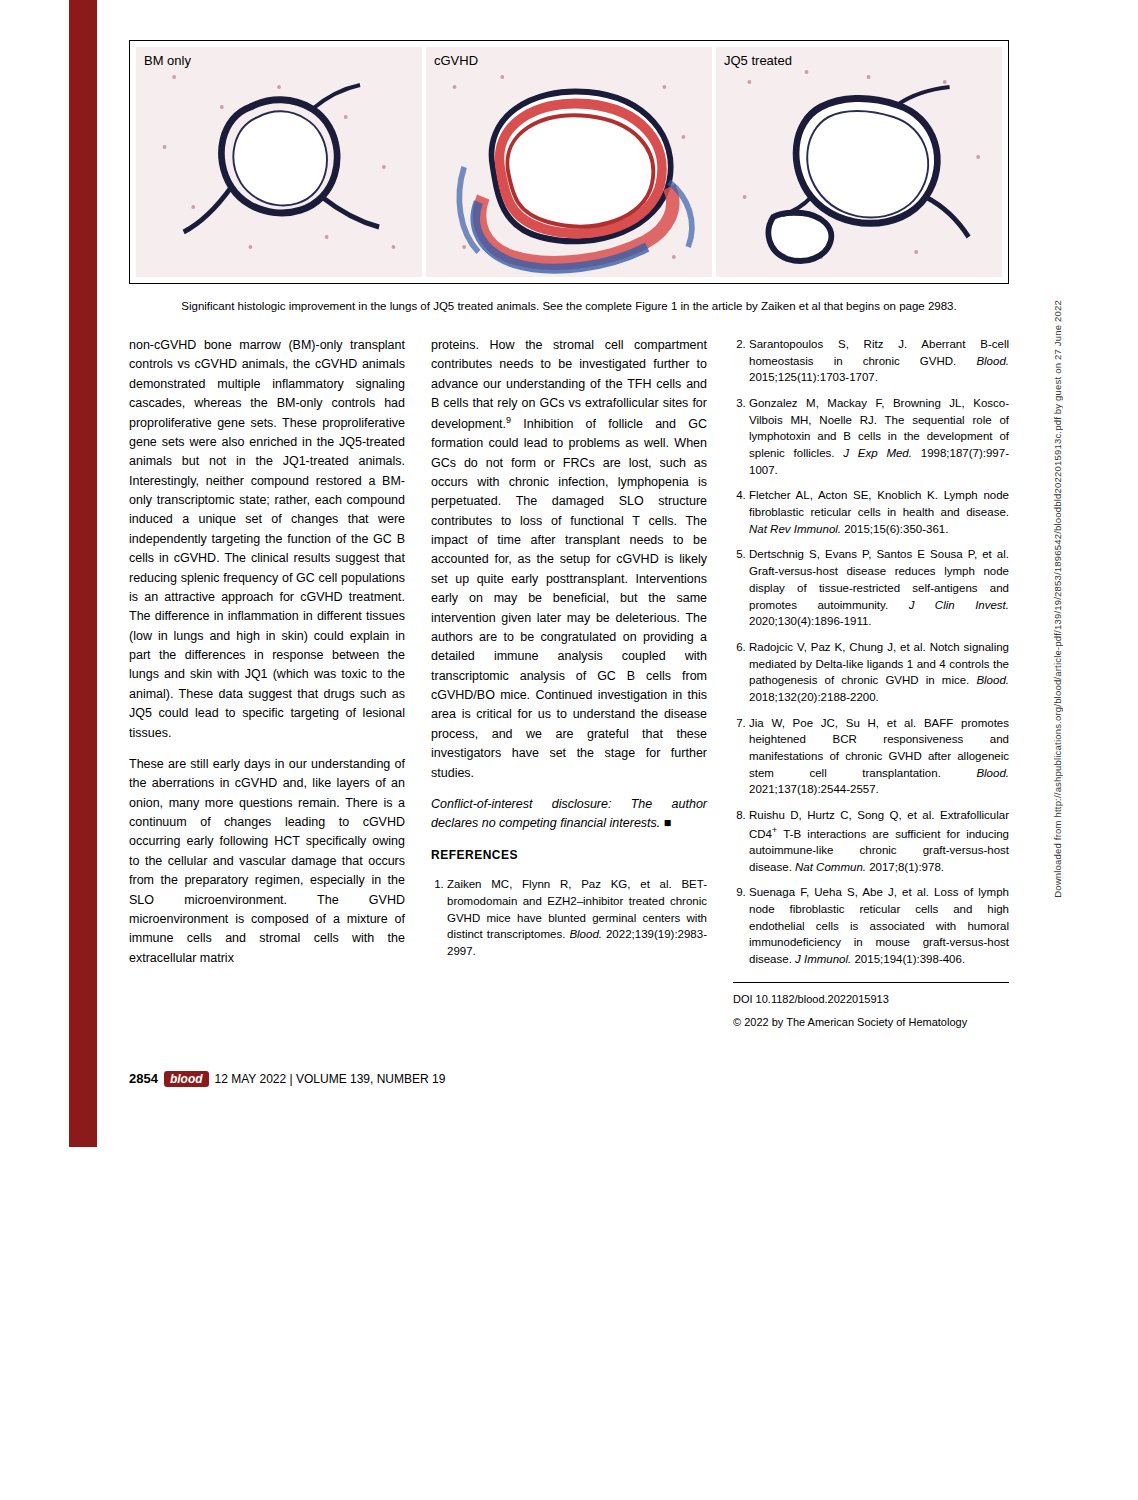BM only
cGVHD
JQ5 treated
Significant histologic improvement in the lungs of JQ5 treated animals. See the complete Figure 1 in the article by Zaiken et al that begins on page 2983.
non-cGVHD bone marrow (BM)-only transplant controls vs cGVHD animals, the cGVHD animals demonstrated multiple inflammatory signaling cascades, whereas the BM-only controls had proproliferative gene sets. These proproliferative gene sets were also enriched in the JQ5-treated animals but not in the JQ1-treated animals. Interestingly, neither compound restored a BM-only transcriptomic state; rather, each compound induced a unique set of changes that were independently targeting the function of the GC B cells in cGVHD. The clinical results suggest that reducing splenic frequency of GC cell populations is an attractive approach for cGVHD treatment. The difference in inflammation in different tissues (low in lungs and high in skin) could explain in part the differences in response between the lungs and skin with JQ1 (which was toxic to the animal). These data suggest that drugs such as JQ5 could lead to specific targeting of lesional tissues.
These are still early days in our understanding of the aberrations in cGVHD and, like layers of an onion, many more questions remain. There is a continuum of changes leading to cGVHD occurring early following HCT specifically owing to the cellular and vascular damage that occurs from the preparatory regimen, especially in the SLO microenvironment. The GVHD microenvironment is composed of a mixture of immune cells and stromal cells with the extracellular matrix
proteins. How the stromal cell compartment contributes needs to be investigated further to advance our understanding of the TFH cells and B cells that rely on GCs vs extrafollicular sites for development.9 Inhibition of follicle and GC formation could lead to problems as well. When GCs do not form or FRCs are lost, such as occurs with chronic infection, lymphopenia is perpetuated. The damaged SLO structure contributes to loss of functional T cells. The impact of time after transplant needs to be accounted for, as the setup for cGVHD is likely set up quite early posttransplant. Interventions early on may be beneficial, but the same intervention given later may be deleterious. The authors are to be congratulated on providing a detailed immune analysis coupled with transcriptomic analysis of GC B cells from cGVHD/BO mice. Continued investigation in this area is critical for us to understand the disease process, and we are grateful that these investigators have set the stage for further studies.
Conflict-of-interest disclosure: The author declares no competing financial interests. ■
REFERENCES
Zaiken MC, Flynn R, Paz KG, et al. BET-bromodomain and EZH2–inhibitor treated chronic GVHD mice have blunted germinal centers with distinct transcriptomes. Blood. 2022;139(19):2983-2997.
Sarantopoulos S, Ritz J. Aberrant B-cell homeostasis in chronic GVHD. Blood. 2015;125(11):1703-1707.
Gonzalez M, Mackay F, Browning JL, Kosco-Vilbois MH, Noelle RJ. The sequential role of lymphotoxin and B cells in the development of splenic follicles. J Exp Med. 1998;187(7):997-1007.
Fletcher AL, Acton SE, Knoblich K. Lymph node fibroblastic reticular cells in health and disease. Nat Rev Immunol. 2015;15(6):350-361.
Dertschnig S, Evans P, Santos E Sousa P, et al. Graft-versus-host disease reduces lymph node display of tissue-restricted self-antigens and promotes autoimmunity. J Clin Invest. 2020;130(4):1896-1911.
Radojcic V, Paz K, Chung J, et al. Notch signaling mediated by Delta-like ligands 1 and 4 controls the pathogenesis of chronic GVHD in mice. Blood. 2018;132(20):2188-2200.
Jia W, Poe JC, Su H, et al. BAFF promotes heightened BCR responsiveness and manifestations of chronic GVHD after allogeneic stem cell transplantation. Blood. 2021;137(18):2544-2557.
Ruishu D, Hurtz C, Song Q, et al. Extrafollicular CD4+ T-B interactions are sufficient for inducing autoimmune-like chronic graft-versus-host disease. Nat Commun. 2017;8(1):978.
Suenaga F, Ueha S, Abe J, et al. Loss of lymph node fibroblastic reticular cells and high endothelial cells is associated with humoral immunodeficiency in mouse graft-versus-host disease. J Immunol. 2015;194(1):398-406.
DOI 10.1182/blood.2022015913
© 2022 by The American Society of Hematology
2854 blood 12 MAY 2022 | VOLUME 139, NUMBER 19
Downloaded from http://ashpublications.org/blood/article-pdf/139/19/2853/1896542/bloodbld2022015913c.pdf by guest on 27 June 2022